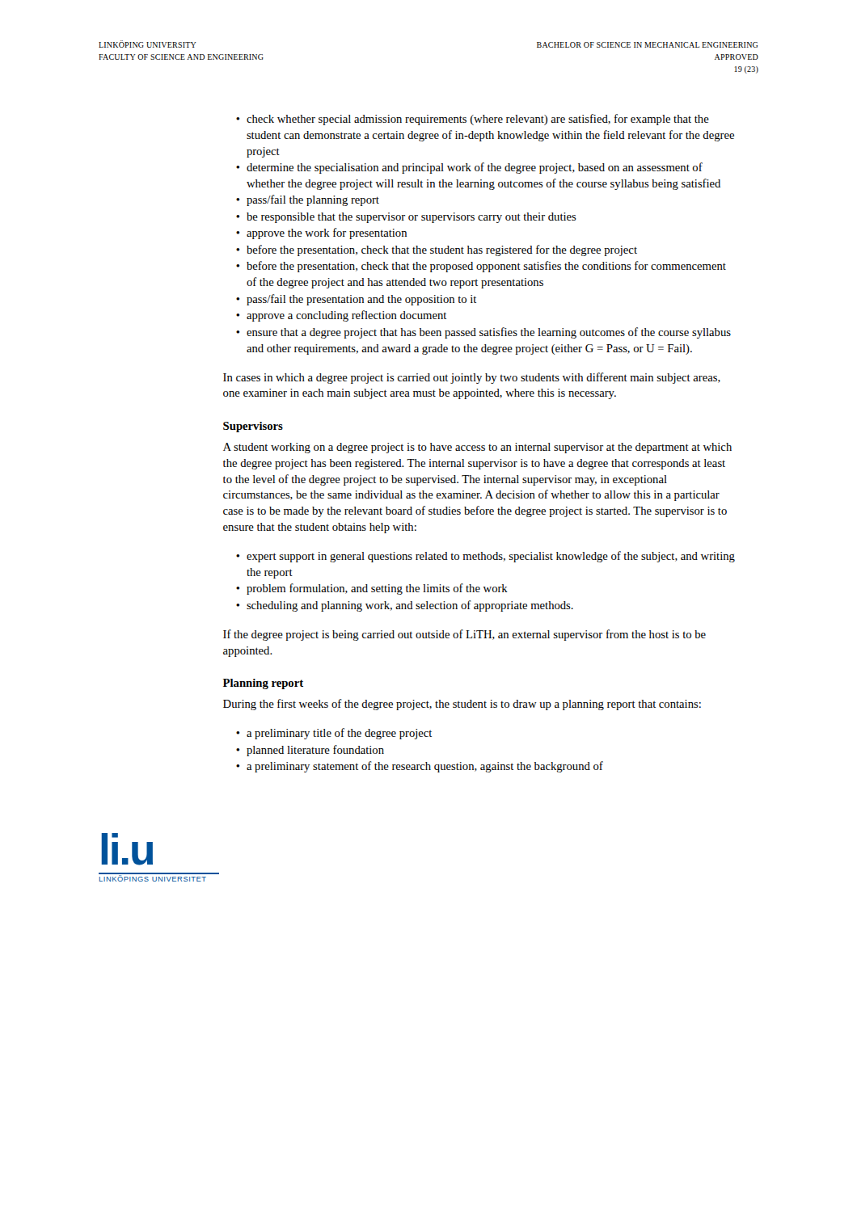LINKÖPING UNIVERSITY
FACULTY OF SCIENCE AND ENGINEERING
BACHELOR OF SCIENCE IN MECHANICAL ENGINEERING
APPROVED
19 (23)
check whether special admission requirements (where relevant) are satisfied, for example that the student can demonstrate a certain degree of in-depth knowledge within the field relevant for the degree project
determine the specialisation and principal work of the degree project, based on an assessment of whether the degree project will result in the learning outcomes of the course syllabus being satisfied
pass/fail the planning report
be responsible that the supervisor or supervisors carry out their duties
approve the work for presentation
before the presentation, check that the student has registered for the degree project
before the presentation, check that the proposed opponent satisfies the conditions for commencement of the degree project and has attended two report presentations
pass/fail the presentation and the opposition to it
approve a concluding reflection document
ensure that a degree project that has been passed satisfies the learning outcomes of the course syllabus and other requirements, and award a grade to the degree project (either G = Pass, or U = Fail).
In cases in which a degree project is carried out jointly by two students with different main subject areas, one examiner in each main subject area must be appointed, where this is necessary.
Supervisors
A student working on a degree project is to have access to an internal supervisor at the department at which the degree project has been registered. The internal supervisor is to have a degree that corresponds at least to the level of the degree project to be supervised. The internal supervisor may, in exceptional circumstances, be the same individual as the examiner. A decision of whether to allow this in a particular case is to be made by the relevant board of studies before the degree project is started. The supervisor is to ensure that the student obtains help with:
expert support in general questions related to methods, specialist knowledge of the subject, and writing the report
problem formulation, and setting the limits of the work
scheduling and planning work, and selection of appropriate methods.
If the degree project is being carried out outside of LiTH, an external supervisor from the host is to be appointed.
Planning report
During the first weeks of the degree project, the student is to draw up a planning report that contains:
a preliminary title of the degree project
planned literature foundation
a preliminary statement of the research question, against the background of
li.u
LINKÖPINGS UNIVERSITET